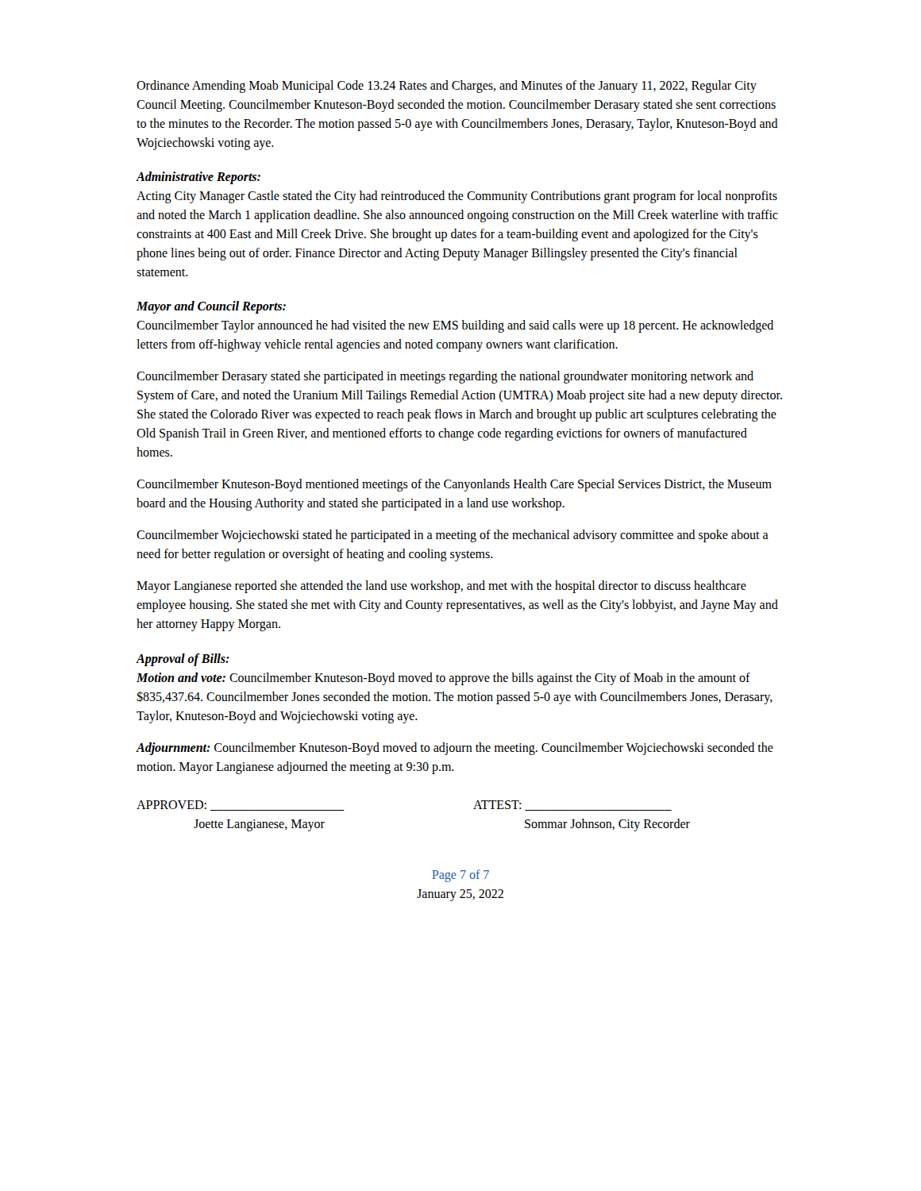Ordinance Amending Moab Municipal Code 13.24 Rates and Charges, and Minutes of the January 11, 2022, Regular City Council Meeting. Councilmember Knuteson-Boyd seconded the motion. Councilmember Derasary stated she sent corrections to the minutes to the Recorder. The motion passed 5-0 aye with Councilmembers Jones, Derasary, Taylor, Knuteson-Boyd and Wojciechowski voting aye.
Administrative Reports:
Acting City Manager Castle stated the City had reintroduced the Community Contributions grant program for local nonprofits and noted the March 1 application deadline. She also announced ongoing construction on the Mill Creek waterline with traffic constraints at 400 East and Mill Creek Drive. She brought up dates for a team-building event and apologized for the City's phone lines being out of order. Finance Director and Acting Deputy Manager Billingsley presented the City's financial statement.
Mayor and Council Reports:
Councilmember Taylor announced he had visited the new EMS building and said calls were up 18 percent. He acknowledged letters from off-highway vehicle rental agencies and noted company owners want clarification.
Councilmember Derasary stated she participated in meetings regarding the national groundwater monitoring network and System of Care, and noted the Uranium Mill Tailings Remedial Action (UMTRA) Moab project site had a new deputy director. She stated the Colorado River was expected to reach peak flows in March and brought up public art sculptures celebrating the Old Spanish Trail in Green River, and mentioned efforts to change code regarding evictions for owners of manufactured homes.
Councilmember Knuteson-Boyd mentioned meetings of the Canyonlands Health Care Special Services District, the Museum board and the Housing Authority and stated she participated in a land use workshop.
Councilmember Wojciechowski stated he participated in a meeting of the mechanical advisory committee and spoke about a need for better regulation or oversight of heating and cooling systems.
Mayor Langianese reported she attended the land use workshop, and met with the hospital director to discuss healthcare employee housing. She stated she met with City and County representatives, as well as the City's lobbyist, and Jayne May and her attorney Happy Morgan.
Approval of Bills:
Motion and vote: Councilmember Knuteson-Boyd moved to approve the bills against the City of Moab in the amount of $835,437.64. Councilmember Jones seconded the motion. The motion passed 5-0 aye with Councilmembers Jones, Derasary, Taylor, Knuteson-Boyd and Wojciechowski voting aye.
Adjournment: Councilmember Knuteson-Boyd moved to adjourn the meeting. Councilmember Wojciechowski seconded the motion. Mayor Langianese adjourned the meeting at 9:30 p.m.
APPROVED: _____________________
Joette Langianese, Mayor
ATTEST: _______________________
Sommar Johnson, City Recorder
Page 7 of 7
January 25, 2022